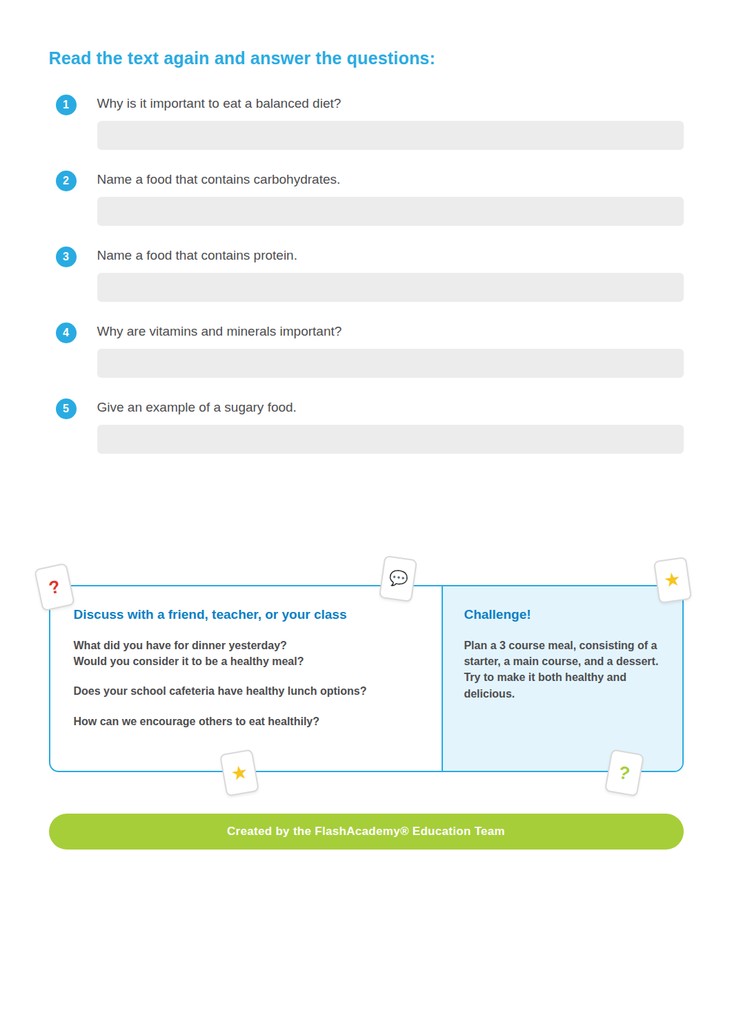Read the text again and answer the questions:
1
Why is it important to eat a balanced diet?
2
Name a food that contains carbohydrates.
3
Name a food that contains protein.
4
Why are vitamins and minerals important?
5
Give an example of a sugary food.
? 💬 ★ ★ ?
Discuss with a friend, teacher, or your class
What did you have for dinner yesterday?
Would you consider it to be a healthy meal?
Does your school cafeteria have healthy lunch options?
How can we encourage others to eat healthily?
Challenge!
Plan a 3 course meal, consisting of a starter, a main course, and a dessert. Try to make it both healthy and delicious.
Created by the FlashAcademy® Education Team